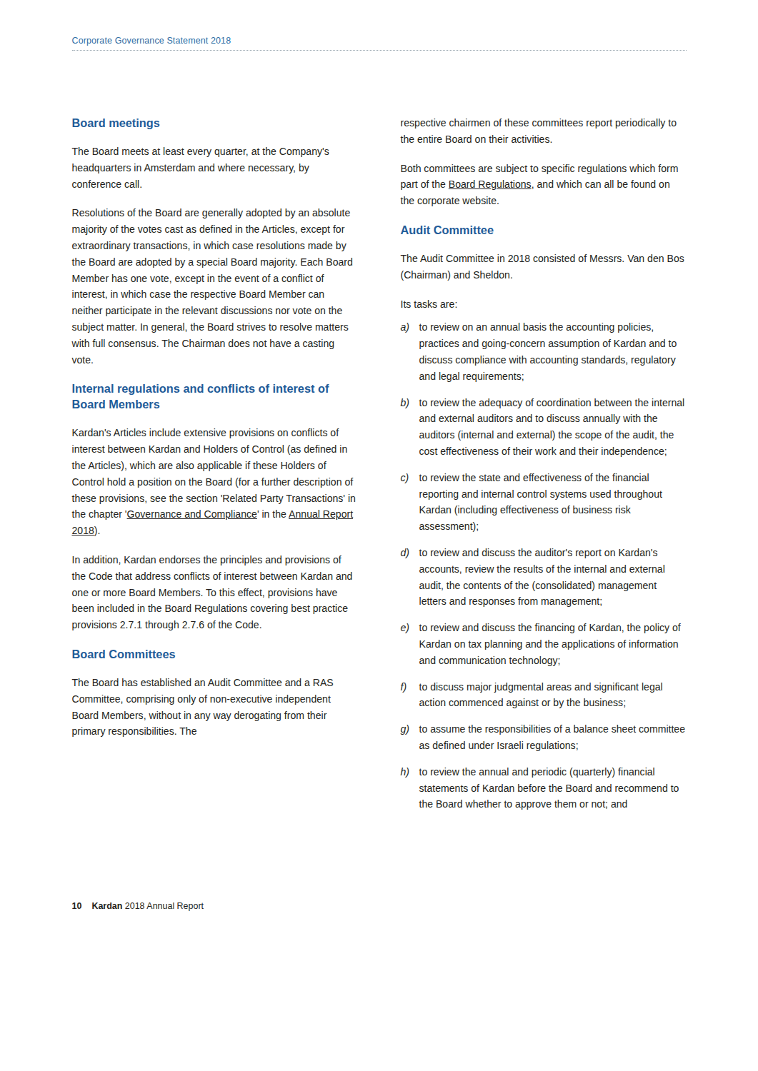Corporate Governance Statement 2018
Board meetings
The Board meets at least every quarter, at the Company's headquarters in Amsterdam and where necessary, by conference call.
Resolutions of the Board are generally adopted by an absolute majority of the votes cast as defined in the Articles, except for extraordinary transactions, in which case resolutions made by the Board are adopted by a special Board majority. Each Board Member has one vote, except in the event of a conflict of interest, in which case the respective Board Member can neither participate in the relevant discussions nor vote on the subject matter. In general, the Board strives to resolve matters with full consensus. The Chairman does not have a casting vote.
Internal regulations and conflicts of interest of Board Members
Kardan's Articles include extensive provisions on conflicts of interest between Kardan and Holders of Control (as defined in the Articles), which are also applicable if these Holders of Control hold a position on the Board (for a further description of these provisions, see the section 'Related Party Transactions' in the chapter 'Governance and Compliance' in the Annual Report 2018).
In addition, Kardan endorses the principles and provisions of the Code that address conflicts of interest between Kardan and one or more Board Members. To this effect, provisions have been included in the Board Regulations covering best practice provisions 2.7.1 through 2.7.6 of the Code.
Board Committees
The Board has established an Audit Committee and a RAS Committee, comprising only of non-executive independent Board Members, without in any way derogating from their primary responsibilities. The
respective chairmen of these committees report periodically to the entire Board on their activities.
Both committees are subject to specific regulations which form part of the Board Regulations, and which can all be found on the corporate website.
Audit Committee
The Audit Committee in 2018 consisted of Messrs. Van den Bos (Chairman) and Sheldon.
Its tasks are:
a) to review on an annual basis the accounting policies, practices and going-concern assumption of Kardan and to discuss compliance with accounting standards, regulatory and legal requirements;
b) to review the adequacy of coordination between the internal and external auditors and to discuss annually with the auditors (internal and external) the scope of the audit, the cost effectiveness of their work and their independence;
c) to review the state and effectiveness of the financial reporting and internal control systems used throughout Kardan (including effectiveness of business risk assessment);
d) to review and discuss the auditor's report on Kardan's accounts, review the results of the internal and external audit, the contents of the (consolidated) management letters and responses from management;
e) to review and discuss the financing of Kardan, the policy of Kardan on tax planning and the applications of information and communication technology;
f) to discuss major judgmental areas and significant legal action commenced against or by the business;
g) to assume the responsibilities of a balance sheet committee as defined under Israeli regulations;
h) to review the annual and periodic (quarterly) financial statements of Kardan before the Board and recommend to the Board whether to approve them or not; and
10 Kardan 2018 Annual Report